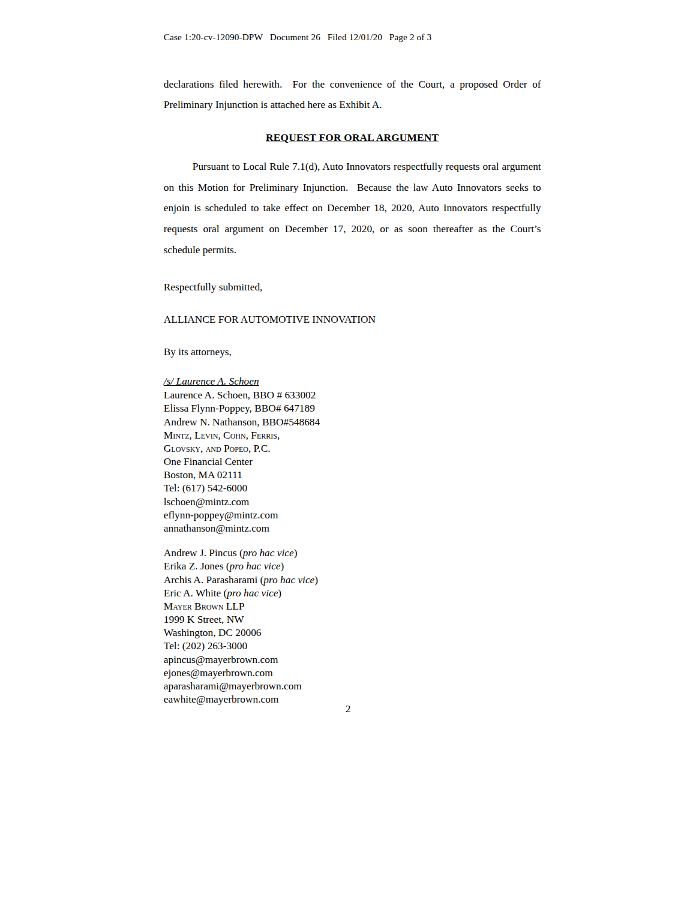Case 1:20-cv-12090-DPW Document 26 Filed 12/01/20 Page 2 of 3
declarations filed herewith. For the convenience of the Court, a proposed Order of Preliminary Injunction is attached here as Exhibit A.
REQUEST FOR ORAL ARGUMENT
Pursuant to Local Rule 7.1(d), Auto Innovators respectfully requests oral argument on this Motion for Preliminary Injunction. Because the law Auto Innovators seeks to enjoin is scheduled to take effect on December 18, 2020, Auto Innovators respectfully requests oral argument on December 17, 2020, or as soon thereafter as the Court’s schedule permits.
Respectfully submitted,
ALLIANCE FOR AUTOMOTIVE INNOVATION
By its attorneys,
/s/ Laurence A. Schoen
Laurence A. Schoen, BBO # 633002
Elissa Flynn-Poppey, BBO# 647189
Andrew N. Nathanson, BBO#548684
Mintz, Levin, Cohn, Ferris,
Glovsky, and Popeo, P.C.
One Financial Center
Boston, MA 02111
Tel: (617) 542-6000
lschoen@mintz.com
eflynn-poppey@mintz.com
annathanson@mintz.com
Andrew J. Pincus (pro hac vice)
Erika Z. Jones (pro hac vice)
Archis A. Parasharami (pro hac vice)
Eric A. White (pro hac vice)
Mayer Brown LLP
1999 K Street, NW
Washington, DC 20006
Tel: (202) 263-3000
apincus@mayerbrown.com
ejones@mayerbrown.com
aparasharami@mayerbrown.com
eawhite@mayerbrown.com
2